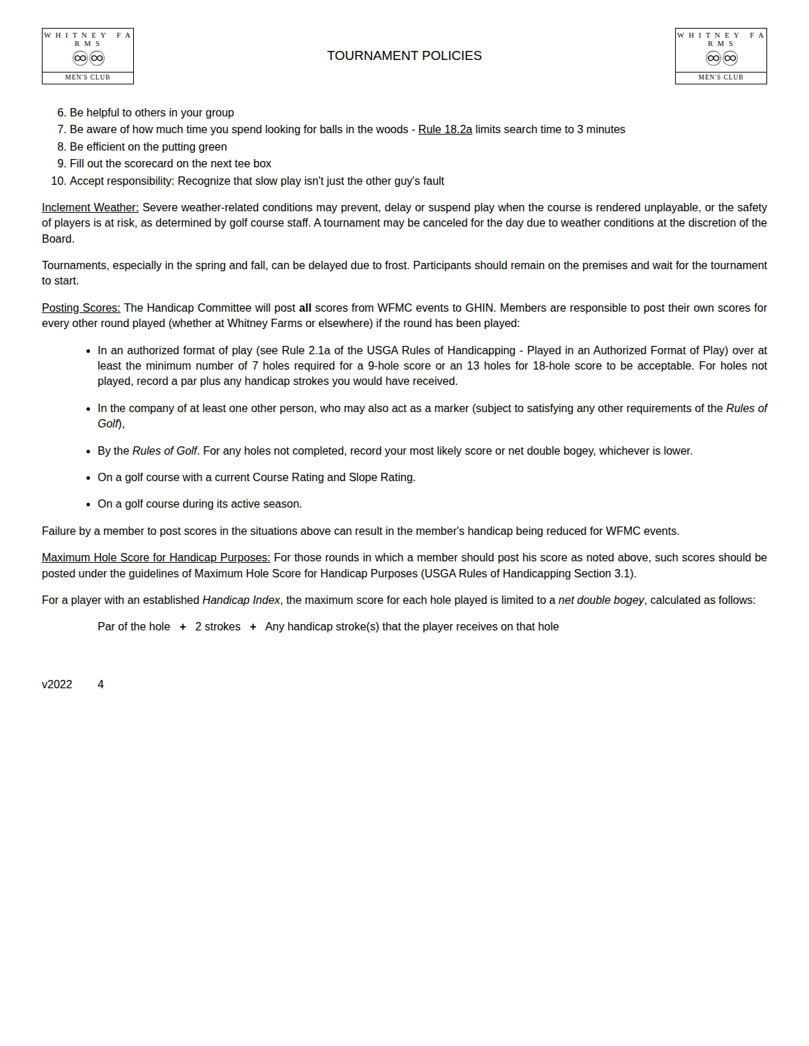W H I T N E Y F A R M S
♾♾
MEN'S CLUB
TOURNAMENT POLICIES
W H I T N E Y F A R M S
♾♾
MEN'S CLUB
Be helpful to others in your group
Be aware of how much time you spend looking for balls in the woods - Rule 18.2a limits search time to 3 minutes
Be efficient on the putting green
Fill out the scorecard on the next tee box
Accept responsibility: Recognize that slow play isn't just the other guy's fault
Inclement Weather: Severe weather-related conditions may prevent, delay or suspend play when the course is rendered unplayable, or the safety of players is at risk, as determined by golf course staff. A tournament may be canceled for the day due to weather conditions at the discretion of the Board.
Tournaments, especially in the spring and fall, can be delayed due to frost. Participants should remain on the premises and wait for the tournament to start.
Posting Scores: The Handicap Committee will post all scores from WFMC events to GHIN. Members are responsible to post their own scores for every other round played (whether at Whitney Farms or elsewhere) if the round has been played:
In an authorized format of play (see Rule 2.1a of the USGA Rules of Handicapping - Played in an Authorized Format of Play) over at least the minimum number of 7 holes required for a 9-hole score or an 13 holes for 18-hole score to be acceptable. For holes not played, record a par plus any handicap strokes you would have received.
In the company of at least one other person, who may also act as a marker (subject to satisfying any other requirements of the Rules of Golf),
By the Rules of Golf. For any holes not completed, record your most likely score or net double bogey, whichever is lower.
On a golf course with a current Course Rating and Slope Rating.
On a golf course during its active season.
Failure by a member to post scores in the situations above can result in the member's handicap being reduced for WFMC events.
Maximum Hole Score for Handicap Purposes: For those rounds in which a member should post his score as noted above, such scores should be posted under the guidelines of Maximum Hole Score for Handicap Purposes (USGA Rules of Handicapping Section 3.1).
For a player with an established Handicap Index, the maximum score for each hole played is limited to a net double bogey, calculated as follows:
Par of the hole + 2 strokes + Any handicap stroke(s) that the player receives on that hole
v2022
4